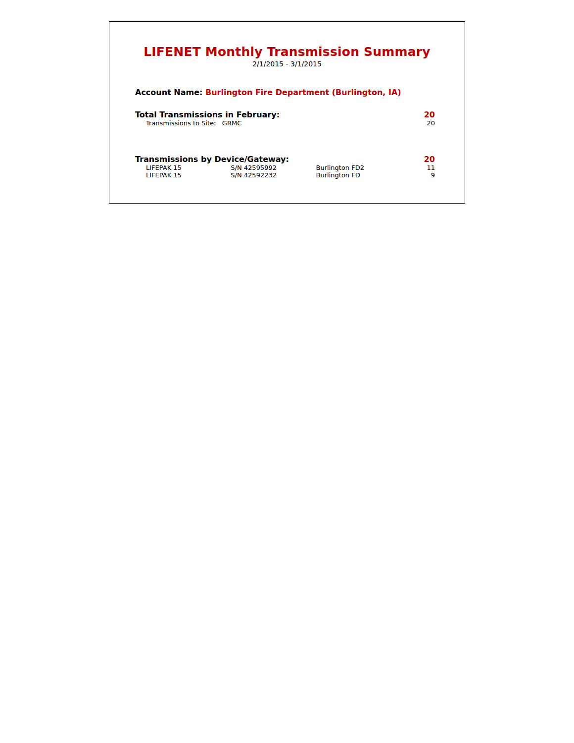LIFENET Monthly Transmission Summary
2/1/2015 - 3/1/2015
Account Name: Burlington Fire Department (Burlington, IA)
| Total Transmissions in February: | 20 |
| Transmissions to Site: GRMC | 20 |
| Transmissions by Device/Gateway: | 20 |
| LIFEPAK 15 | S/N 42595992 | Burlington FD2 | 11 |
| LIFEPAK 15 | S/N 42592232 | Burlington FD | 9 |